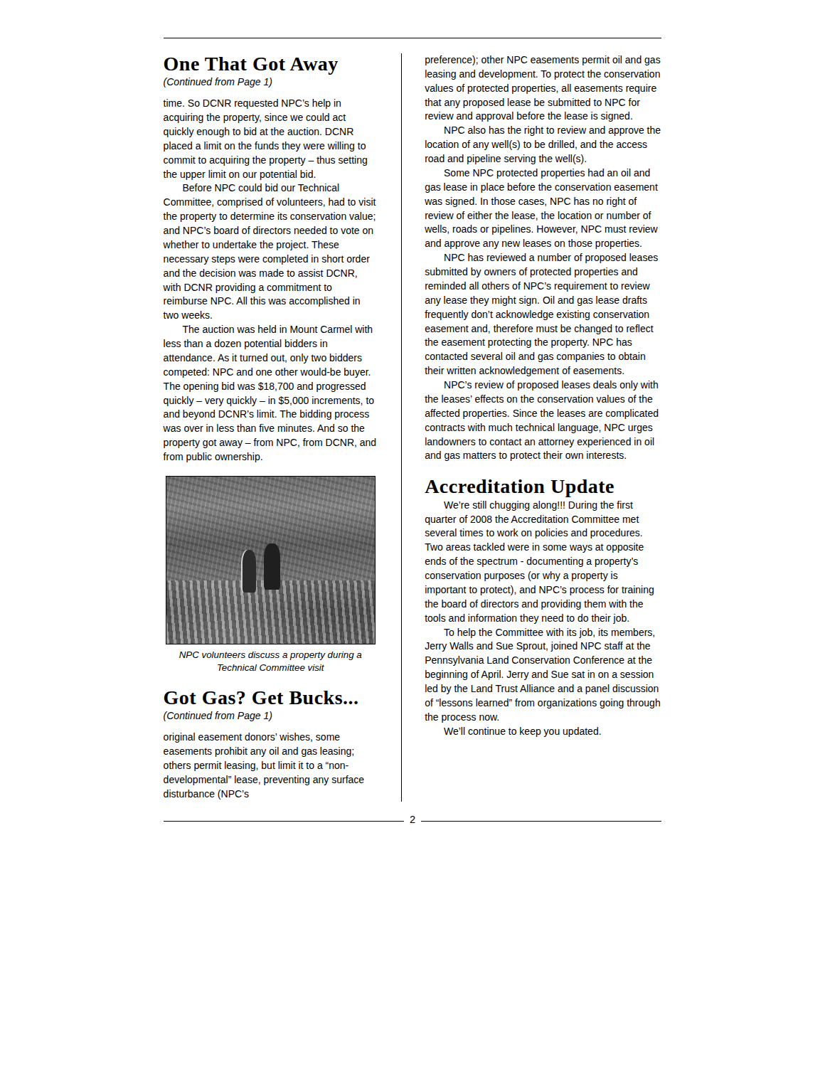One That Got Away
(Continued from Page 1)
time. So DCNR requested NPC’s help in acquiring the property, since we could act quickly enough to bid at the auction. DCNR placed a limit on the funds they were willing to commit to acquiring the property – thus setting the upper limit on our potential bid.
Before NPC could bid our Technical Committee, comprised of volunteers, had to visit the property to determine its conservation value; and NPC’s board of directors needed to vote on whether to undertake the project. These necessary steps were completed in short order and the decision was made to assist DCNR, with DCNR providing a commitment to reimburse NPC. All this was accomplished in two weeks.
The auction was held in Mount Carmel with less than a dozen potential bidders in attendance. As it turned out, only two bidders competed: NPC and one other would-be buyer. The opening bid was $18,700 and progressed quickly – very quickly – in $5,000 increments, to and beyond DCNR’s limit. The bidding process was over in less than five minutes. And so the property got away – from NPC, from DCNR, and from public ownership.
NPC volunteers discuss a property during a
Technical Committee visit
Got Gas? Get Bucks...
(Continued from Page 1)
original easement donors’ wishes, some easements prohibit any oil and gas leasing; others permit leasing, but limit it to a “non-developmental” lease, preventing any surface disturbance (NPC’s
preference); other NPC easements permit oil and gas leasing and development. To protect the conservation values of protected properties, all easements require that any proposed lease be submitted to NPC for review and approval before the lease is signed.
NPC also has the right to review and approve the location of any well(s) to be drilled, and the access road and pipeline serving the well(s).
Some NPC protected properties had an oil and gas lease in place before the conservation easement was signed. In those cases, NPC has no right of review of either the lease, the location or number of wells, roads or pipelines. However, NPC must review and approve any new leases on those properties.
NPC has reviewed a number of proposed leases submitted by owners of protected properties and reminded all others of NPC’s requirement to review any lease they might sign. Oil and gas lease drafts frequently don’t acknowledge existing conservation easement and, therefore must be changed to reflect the easement protecting the property. NPC has contacted several oil and gas companies to obtain their written acknowledgement of easements.
NPC’s review of proposed leases deals only with the leases’ effects on the conservation values of the affected properties. Since the leases are complicated contracts with much technical language, NPC urges landowners to contact an attorney experienced in oil and gas matters to protect their own interests.
Accreditation Update
We’re still chugging along!!! During the first quarter of 2008 the Accreditation Committee met several times to work on policies and procedures. Two areas tackled were in some ways at opposite ends of the spectrum - documenting a property’s conservation purposes (or why a property is important to protect), and NPC’s process for training the board of directors and providing them with the tools and information they need to do their job.
To help the Committee with its job, its members, Jerry Walls and Sue Sprout, joined NPC staff at the Pennsylvania Land Conservation Conference at the beginning of April. Jerry and Sue sat in on a session led by the Land Trust Alliance and a panel discussion of “lessons learned” from organizations going through the process now.
We’ll continue to keep you updated.
2